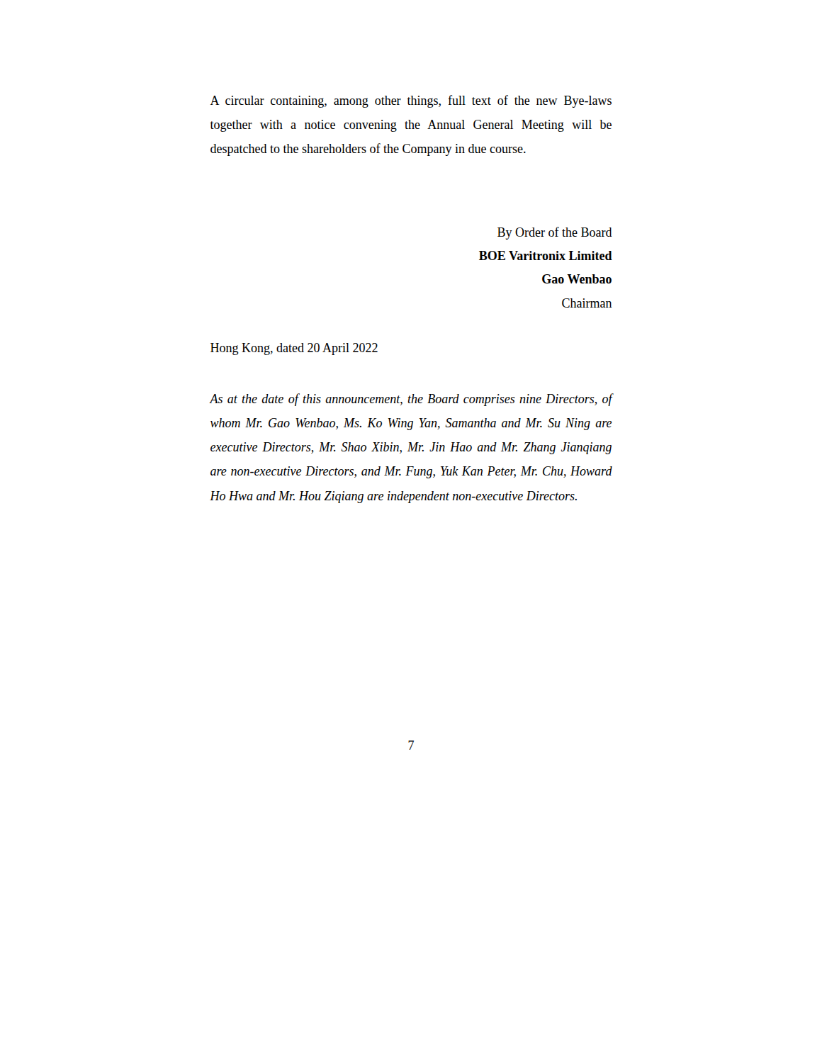A circular containing, among other things, full text of the new Bye-laws together with a notice convening the Annual General Meeting will be despatched to the shareholders of the Company in due course.
By Order of the Board BOE Varitronix Limited Gao Wenbao Chairman
Hong Kong, dated 20 April 2022
As at the date of this announcement, the Board comprises nine Directors, of whom Mr. Gao Wenbao, Ms. Ko Wing Yan, Samantha and Mr. Su Ning are executive Directors, Mr. Shao Xibin, Mr. Jin Hao and Mr. Zhang Jianqiang are non-executive Directors, and Mr. Fung, Yuk Kan Peter, Mr. Chu, Howard Ho Hwa and Mr. Hou Ziqiang are independent non-executive Directors.
7